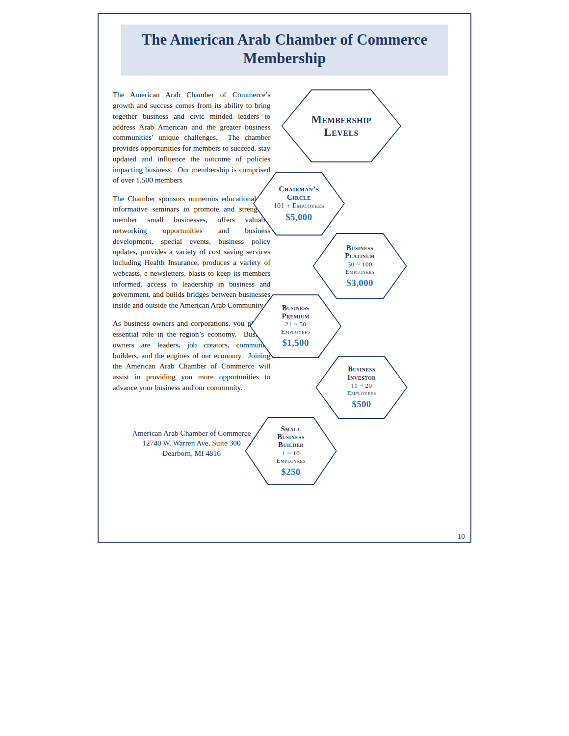The American Arab Chamber of Commerce
Membership
The American Arab Chamber of Commerce’s growth and success comes from its ability to bring together business and civic minded leaders to address Arab American and the greater business communities’ unique challenges. The chamber provides opportunities for members to succeed, stay updated and influence the outcome of policies impacting business. Our membership is comprised of over 1,500 members
The Chamber sponsors numerous educational and informative seminars to promote and strengthen member small businesses, offers valuable networking opportunities and business development, special events, business policy updates, provides a variety of cost saving services including Health Insurance, produces a variety of webcasts, e-newsletters, blasts to keep its members informed, access to leadership in business and government, and builds bridges between businesses inside and outside the American Arab Community.
As business owners and corporations, you play an essential role in the region’s economy. Business owners are leaders, job creators, community builders, and the engines of our economy. Joining the American Arab Chamber of Commerce will assist in providing you more opportunities to advance your business and our community.
American Arab Chamber of Commerce
12740 W. Warren Ave, Suite 300
Dearborn, MI 4816
Membership
Levels
Chairman’s
Circle
101 + Employees
$5,000
Business
Platinum
50 ~ 100
Employees
$3,000
Business
Premium
21 ~ 50
Employees
$1,500
Business
Investor
11 ~ 20
Employees
$500
Small
Business
Builder
1 ~ 10
Employees
$250
10